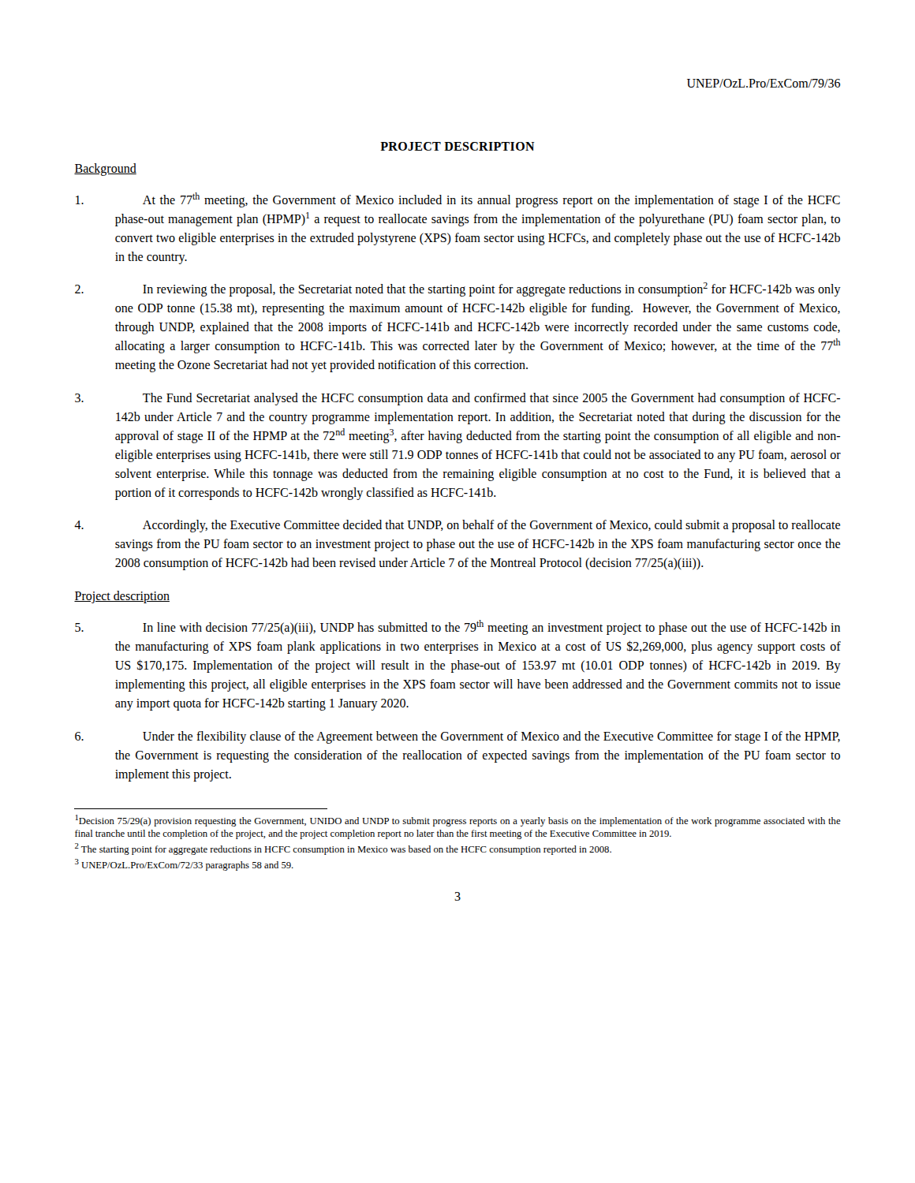UNEP/OzL.Pro/ExCom/79/36
PROJECT DESCRIPTION
Background
1.
At the 77th meeting, the Government of Mexico included in its annual progress report on the implementation of stage I of the HCFC phase-out management plan (HPMP)1 a request to reallocate savings from the implementation of the polyurethane (PU) foam sector plan, to convert two eligible enterprises in the extruded polystyrene (XPS) foam sector using HCFCs, and completely phase out the use of HCFC-142b in the country.
2.
In reviewing the proposal, the Secretariat noted that the starting point for aggregate reductions in consumption2 for HCFC-142b was only one ODP tonne (15.38 mt), representing the maximum amount of HCFC-142b eligible for funding. However, the Government of Mexico, through UNDP, explained that the 2008 imports of HCFC-141b and HCFC-142b were incorrectly recorded under the same customs code, allocating a larger consumption to HCFC-141b. This was corrected later by the Government of Mexico; however, at the time of the 77th meeting the Ozone Secretariat had not yet provided notification of this correction.
3.
The Fund Secretariat analysed the HCFC consumption data and confirmed that since 2005 the Government had consumption of HCFC-142b under Article 7 and the country programme implementation report. In addition, the Secretariat noted that during the discussion for the approval of stage II of the HPMP at the 72nd meeting3, after having deducted from the starting point the consumption of all eligible and non-eligible enterprises using HCFC-141b, there were still 71.9 ODP tonnes of HCFC-141b that could not be associated to any PU foam, aerosol or solvent enterprise. While this tonnage was deducted from the remaining eligible consumption at no cost to the Fund, it is believed that a portion of it corresponds to HCFC-142b wrongly classified as HCFC-141b.
4.
Accordingly, the Executive Committee decided that UNDP, on behalf of the Government of Mexico, could submit a proposal to reallocate savings from the PU foam sector to an investment project to phase out the use of HCFC-142b in the XPS foam manufacturing sector once the 2008 consumption of HCFC-142b had been revised under Article 7 of the Montreal Protocol (decision 77/25(a)(iii)).
Project description
5.
In line with decision 77/25(a)(iii), UNDP has submitted to the 79th meeting an investment project to phase out the use of HCFC-142b in the manufacturing of XPS foam plank applications in two enterprises in Mexico at a cost of US $2,269,000, plus agency support costs of US $170,175. Implementation of the project will result in the phase-out of 153.97 mt (10.01 ODP tonnes) of HCFC-142b in 2019. By implementing this project, all eligible enterprises in the XPS foam sector will have been addressed and the Government commits not to issue any import quota for HCFC-142b starting 1 January 2020.
6.
Under the flexibility clause of the Agreement between the Government of Mexico and the Executive Committee for stage I of the HPMP, the Government is requesting the consideration of the reallocation of expected savings from the implementation of the PU foam sector to implement this project.
1Decision 75/29(a) provision requesting the Government, UNIDO and UNDP to submit progress reports on a yearly basis on the implementation of the work programme associated with the final tranche until the completion of the project, and the project completion report no later than the first meeting of the Executive Committee in 2019.
2 The starting point for aggregate reductions in HCFC consumption in Mexico was based on the HCFC consumption reported in 2008.
3 UNEP/OzL.Pro/ExCom/72/33 paragraphs 58 and 59.
3